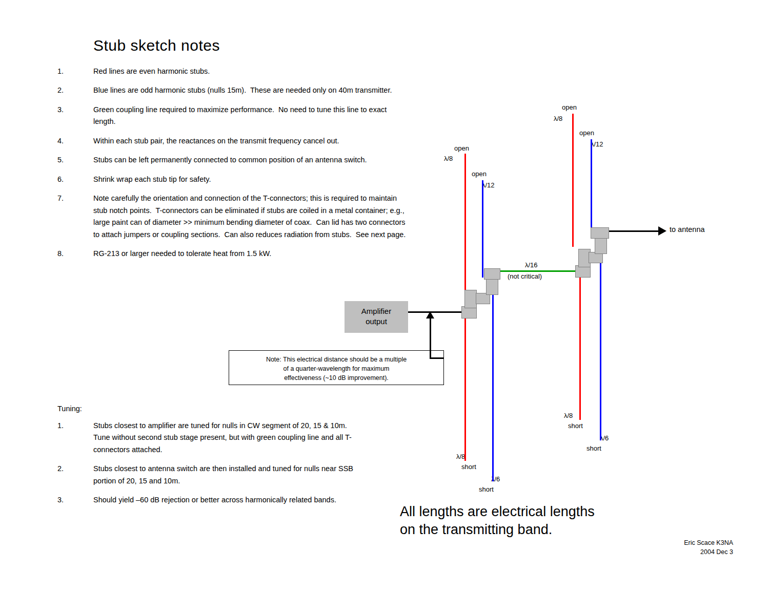Stub sketch notes
1. Red lines are even harmonic stubs.
2. Blue lines are odd harmonic stubs (nulls 15m). These are needed only on 40m transmitter.
3. Green coupling line required to maximize performance. No need to tune this line to exact length.
4. Within each stub pair, the reactances on the transmit frequency cancel out.
5. Stubs can be left permanently connected to common position of an antenna switch.
6. Shrink wrap each stub tip for safety.
7. Note carefully the orientation and connection of the T-connectors; this is required to maintain stub notch points. T-connectors can be eliminated if stubs are coiled in a metal container; e.g., large paint can of diameter >> minimum bending diameter of coax. Can lid has two connectors to attach jumpers or coupling sections. Can also reduces radiation from stubs. See next page.
8. RG-213 or larger needed to tolerate heat from 1.5 kW.
Tuning:
1. Stubs closest to amplifier are tuned for nulls in CW segment of 20, 15 & 10m. Tune without second stub stage present, but with green coupling line and all T-connectors attached.
2. Stubs closest to antenna switch are then installed and tuned for nulls near SSB portion of 20, 15 and 10m.
3. Should yield –60 dB rejection or better across harmonically related bands.
Amplifier
output
Note: This electrical distance should be a multiple
of a quarter-wavelength for maximum
effectiveness (~10 dB improvement).
All lengths are electrical lengths
on the transmitting band.
Eric Scace K3NA
2004 Dec 3
open
λ/8
open
λ/12
open
λ/8
open
λ/12
λ/16
(not critical)
λ/8
short
λ/6
short
λ/8
short
λ/6
short
to antenna